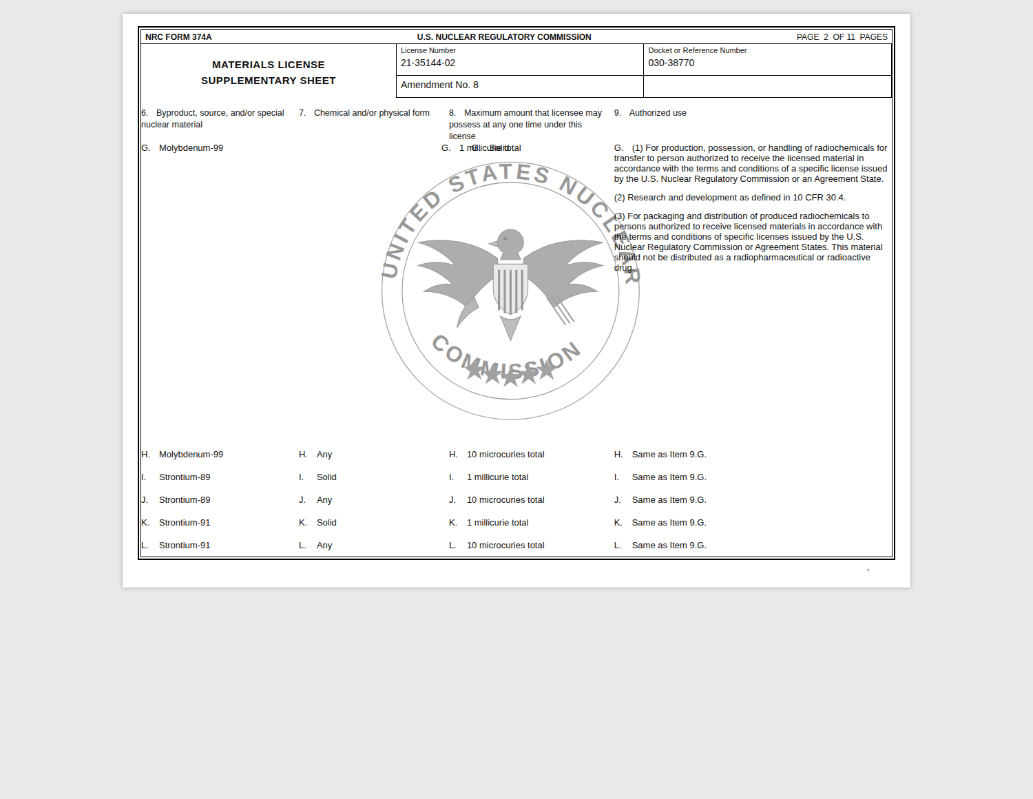NRC FORM 374A U.S. NUCLEAR REGULATORY COMMISSION PAGE 2 OF 11 PAGES
| MATERIALS LICENSE SUPPLEMENTARY SHEET | License Number 21-35144-02 | Docket or Reference Number 030-38770 |
| Amendment No. 8 | |
| 6. Byproduct, source, and/or special nuclear material | 7. Chemical and/or physical form | 8. Maximum amount that licensee may possess at any one time under this license | 9. Authorized use |
UNITED STATES NUCLEAR REGULATORY COMMISSION
G. Molybdenum-99
G. Solid
G. 1 millicurie total
G.(1) For production, possession, or handling of radiochemicals for transfer to person authorized to receive the licensed material in accordance with the terms and conditions of a specific license issued by the U.S. Nuclear Regulatory Commission or an Agreement State.
(2) Research and development as defined in 10 CFR 30.4.
(3) For packaging and distribution of produced radiochemicals to persons authorized to receive licensed materials in accordance with the terms and conditions of specific licenses issued by the U.S. Nuclear Regulatory Commission or Agreement States. This material should not be distributed as a radiopharmaceutical or radioactive drug.
| H. Molybdenum-99 | H. Any | H. 10 microcuries total | H. Same as Item 9.G. |
| I. Strontium-89 | I. Solid | I. 1 millicurie total | I. Same as Item 9.G. |
| J. Strontium-89 | J. Any | J. 10 microcuries total | J. Same as Item 9.G. |
| K. Strontium-91 | K. Solid | K. 1 millicurie total | K. Same as Item 9.G. |
| L. Strontium-91 | L. Any | L. 10 microcuries total | L. Same as Item 9.G. |
'